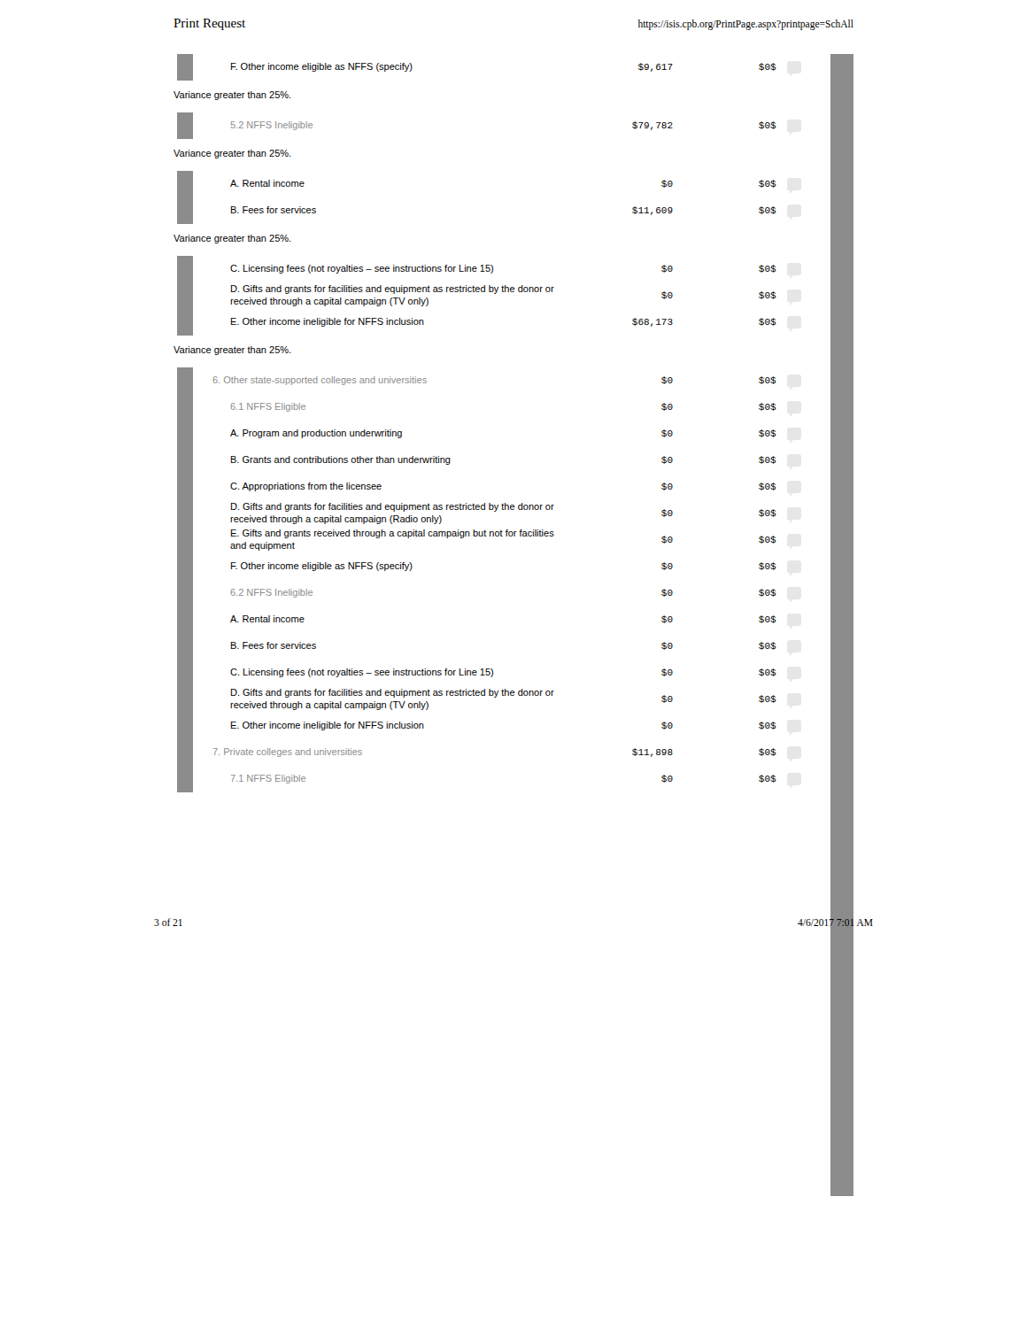Print Request
https://isis.cpb.org/PrintPage.aspx?printpage=SchAll
| | F. Other income eligible as NFFS (specify) | $9,617 | $0 | $ | |
Variance greater than 25%.
| | 5.2 NFFS Ineligible | $79,782 | $0 | $ | |
Variance greater than 25%.
| | A. Rental income | $0 | $0 | $ | |
| | B. Fees for services | $11,609 | $0 | $ | |
Variance greater than 25%.
| | C. Licensing fees (not royalties – see instructions for Line 15) | $0 | $0 | $ | |
| | D. Gifts and grants for facilities and equipment as restricted by the donor or received through a capital campaign (TV only) | $0 | $0 | $ | |
| | E. Other income ineligible for NFFS inclusion | $68,173 | $0 | $ | |
Variance greater than 25%.
| | 6. Other state-supported colleges and universities | $0 | $0 | $ | |
| | 6.1 NFFS Eligible | $0 | $0 | $ | |
| | A. Program and production underwriting | $0 | $0 | $ | |
| | B. Grants and contributions other than underwriting | $0 | $0 | $ | |
| | C. Appropriations from the licensee | $0 | $0 | $ | |
| | D. Gifts and grants for facilities and equipment as restricted by the donor or received through a capital campaign (Radio only) | $0 | $0 | $ | |
| | E. Gifts and grants received through a capital campaign but not for facilities and equipment | $0 | $0 | $ | |
| | F. Other income eligible as NFFS (specify) | $0 | $0 | $ | |
| | 6.2 NFFS Ineligible | $0 | $0 | $ | |
| | A. Rental income | $0 | $0 | $ | |
| | B. Fees for services | $0 | $0 | $ | |
| | C. Licensing fees (not royalties – see instructions for Line 15) | $0 | $0 | $ | |
| | D. Gifts and grants for facilities and equipment as restricted by the donor or received through a capital campaign (TV only) | $0 | $0 | $ | |
| | E. Other income ineligible for NFFS inclusion | $0 | $0 | $ | |
| | 7. Private colleges and universities | $11,898 | $0 | $ | |
| | 7.1 NFFS Eligible | $0 | $0 | $ | |
3 of 21
4/6/2017 7:01 AM